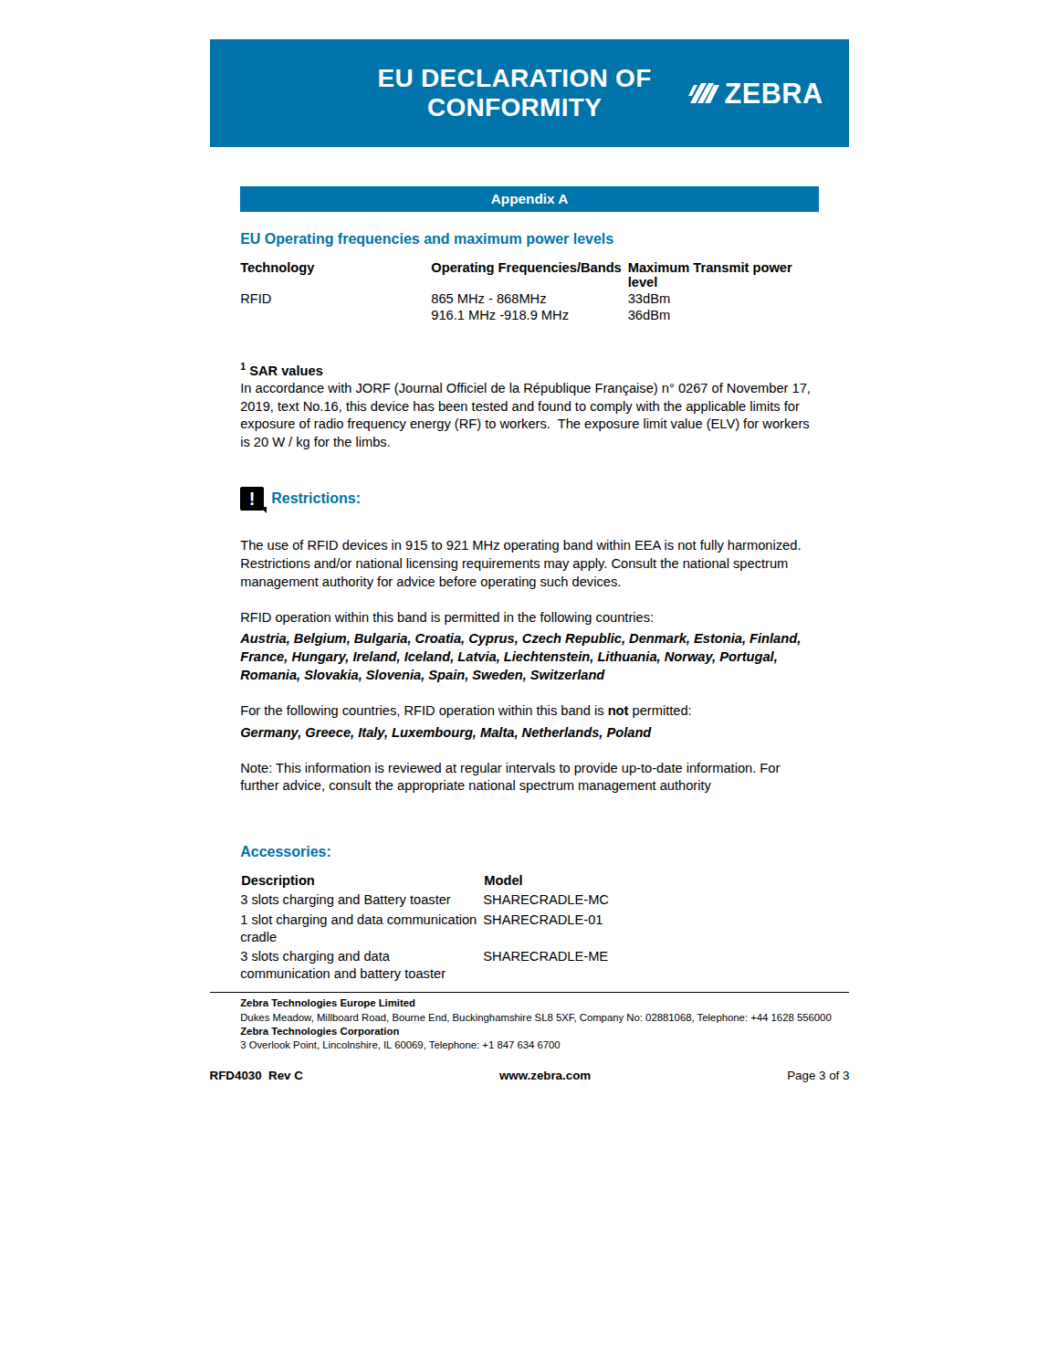EU DECLARATION OF CONFORMITY
ZEBRA
Appendix A
EU Operating frequencies and maximum power levels
| Technology | Operating Frequencies/Bands | Maximum Transmit power level |
| --- | --- | --- |
| RFID | 865 MHz - 868MHz | 33dBm |
| | 916.1 MHz -918.9 MHz | 36dBm |
1 SAR values
In accordance with JORF (Journal Officiel de la République Française) n° 0267 of November 17, 2019, text No.16, this device has been tested and found to comply with the applicable limits for exposure of radio frequency energy (RF) to workers. The exposure limit value (ELV) for workers is 20 W / kg for the limbs.
! Restrictions:
The use of RFID devices in 915 to 921 MHz operating band within EEA is not fully harmonized. Restrictions and/or national licensing requirements may apply. Consult the national spectrum management authority for advice before operating such devices.
RFID operation within this band is permitted in the following countries:
Austria, Belgium, Bulgaria, Croatia, Cyprus, Czech Republic, Denmark, Estonia, Finland, France, Hungary, Ireland, Iceland, Latvia, Liechtenstein, Lithuania, Norway, Portugal, Romania, Slovakia, Slovenia, Spain, Sweden, Switzerland
For the following countries, RFID operation within this band is not permitted:
Germany, Greece, Italy, Luxembourg, Malta, Netherlands, Poland
Note: This information is reviewed at regular intervals to provide up-to-date information. For further advice, consult the appropriate national spectrum management authority
Accessories:
| Description | Model |
| --- | --- |
| 3 slots charging and Battery toaster | SHARECRADLE-MC |
| 1 slot charging and data communication cradle | SHARECRADLE-01 |
| 3 slots charging and data communication and battery toaster | SHARECRADLE-ME |
Zebra Technologies Europe Limited
Dukes Meadow, Millboard Road, Bourne End, Buckinghamshire SL8 5XF, Company No: 02881068, Telephone: +44 1628 556000
Zebra Technologies Corporation
3 Overlook Point, Lincolnshire, IL 60069, Telephone: +1 847 634 6700
RFD4030 Rev C www.zebra.com Page 3 of 3